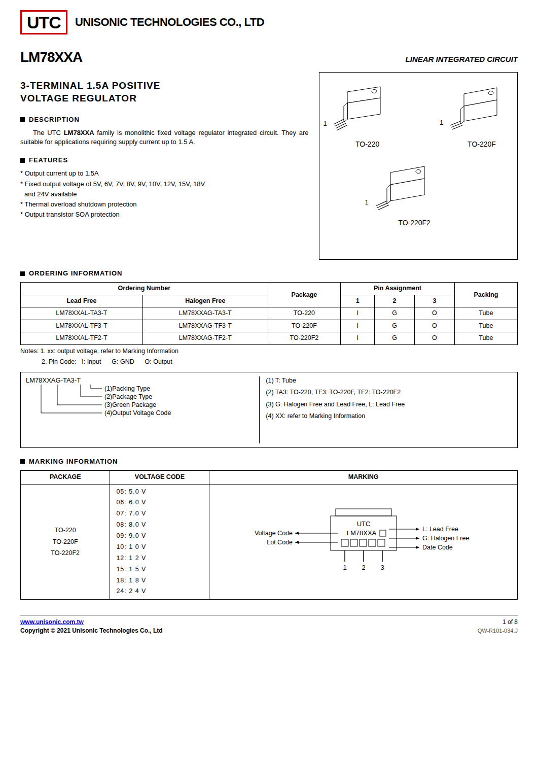UTC
UNISONIC TECHNOLOGIES CO., LTD
LM78XXA
LINEAR INTEGRATED CIRCUIT
3-TERMINAL 1.5A POSITIVE
VOLTAGE REGULATOR
DESCRIPTION
The UTC LM78XXA family is monolithic fixed voltage regulator integrated circuit. They are suitable for applications requiring supply current up to 1.5 A.
FEATURES
* Output current up to 1.5A
* Fixed output voltage of 5V, 6V, 7V, 8V, 9V, 10V, 12V, 15V, 18V
and 24V available
* Thermal overload shutdown protection
* Output transistor SOA protection
1
TO-220
1
TO-220F
1
TO-220F2
ORDERING INFORMATION
| Ordering Number | Package | Pin Assignment | Packing |
| --- | --- | --- | --- |
| Lead Free | Halogen Free | 1 | 2 | 3 |
| LM78XXAL-TA3-T | LM78XXAG-TA3-T | TO-220 | I | G | O | Tube |
| LM78XXAL-TF3-T | LM78XXAG-TF3-T | TO-220F | I | G | O | Tube |
| LM78XXAL-TF2-T | LM78XXAG-TF2-T | TO-220F2 | I | G | O | Tube |
Notes: 1. xx: output voltage, refer to Marking Information
2. Pin Code: I: Input G: GND O: Output
LM78XXAG-TA3-T (1)Packing Type (2)Package Type (3)Green Package (4)Output Voltage Code
(1) T: Tube
(2) TA3: TO-220, TF3: TO-220F, TF2: TO-220F2
(3) G: Halogen Free and Lead Free, L: Lead Free
(4) XX: refer to Marking Information
MARKING INFORMATION
| PACKAGE | VOLTAGE CODE | MARKING |
| --- | --- | --- |
| TO-220 TO-220F TO-220F2 | 05: 5.0 V 06: 6.0 V 07: 7.0 V 08: 8.0 V 09: 9.0 V 10: 1 0 V 12: 1 2 V 15: 1 5 V 18: 1 8 V 24: 2 4 V | UTC LM78XXA 1 2 3 Voltage Code Lot Code L: Lead Free G: Halogen Free Date Code |
www.unisonic.com.tw
Copyright © 2021 Unisonic Technologies Co., Ltd
1 of 8
QW-R101-034.J